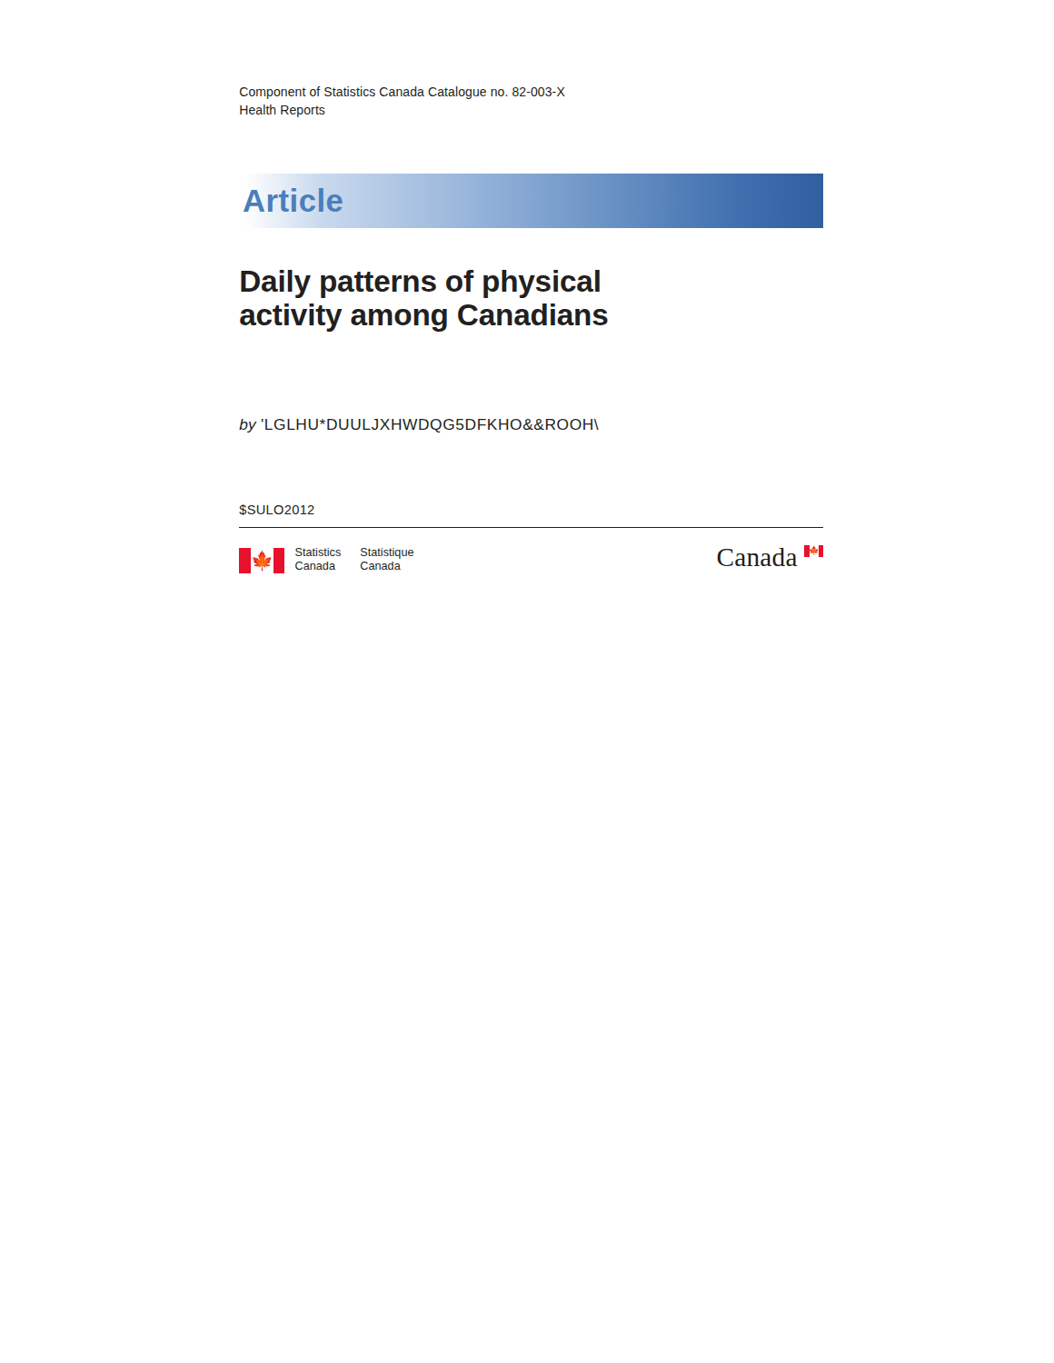Component of Statistics Canada Catalogue no. 82-003-X
Health Reports
Article
Daily patterns of physical
activity among Canadians
by 'LGLHU*DUULJXHWDQG5DFKHO&&ROOH\
$SULO2012
🍁
Statistics
Canada
Statistique
Canada
Canada 🍁